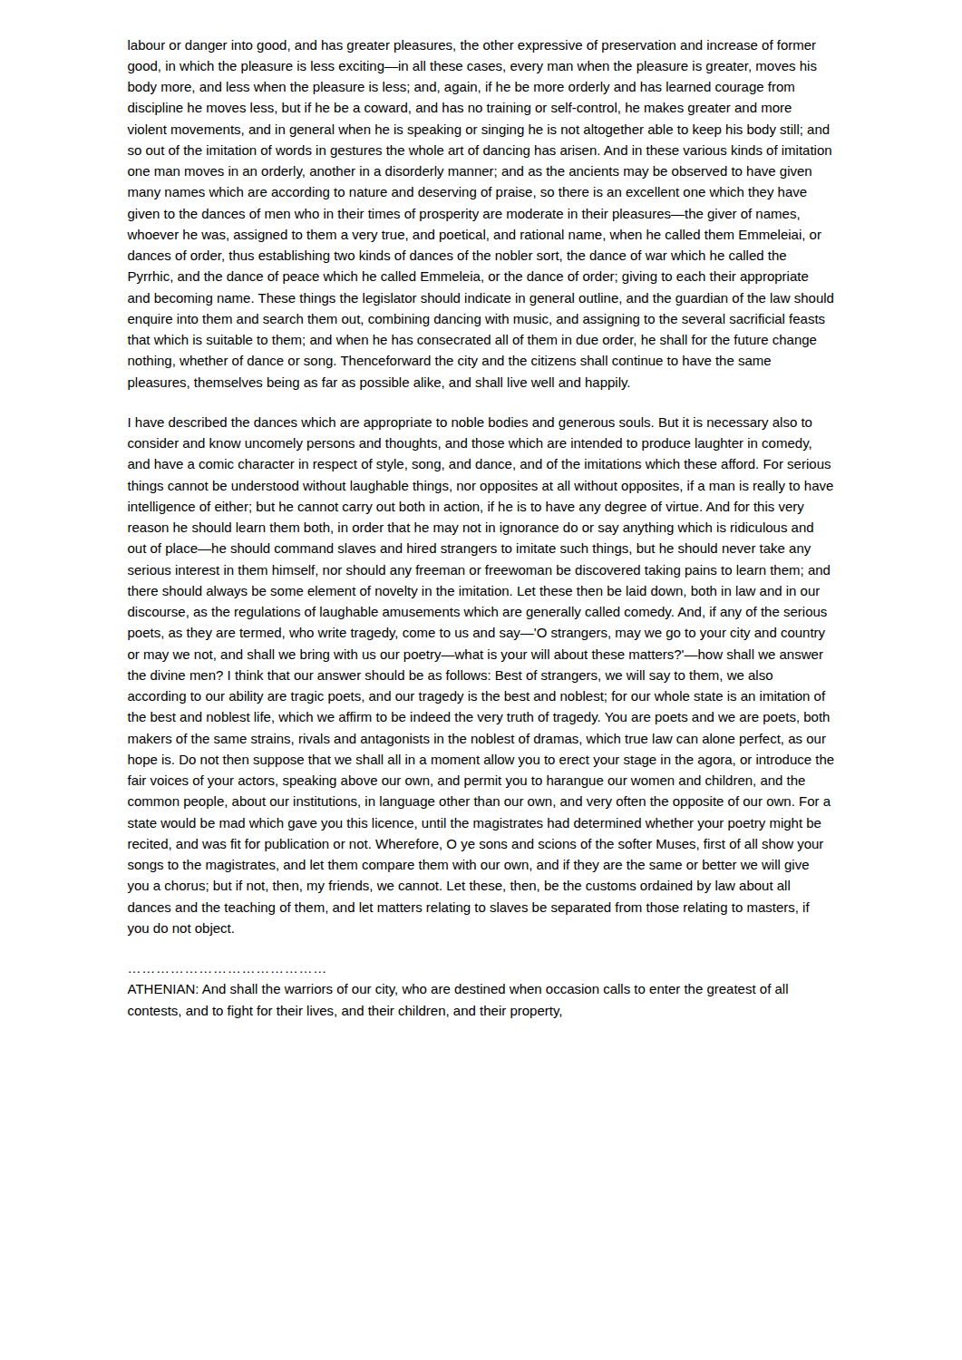labour or danger into good, and has greater pleasures, the other expressive of preservation and increase of former good, in which the pleasure is less exciting—in all these cases, every man when the pleasure is greater, moves his body more, and less when the pleasure is less; and, again, if he be more orderly and has learned courage from discipline he moves less, but if he be a coward, and has no training or self-control, he makes greater and more violent movements, and in general when he is speaking or singing he is not altogether able to keep his body still; and so out of the imitation of words in gestures the whole art of dancing has arisen. And in these various kinds of imitation one man moves in an orderly, another in a disorderly manner; and as the ancients may be observed to have given many names which are according to nature and deserving of praise, so there is an excellent one which they have given to the dances of men who in their times of prosperity are moderate in their pleasures—the giver of names, whoever he was, assigned to them a very true, and poetical, and rational name, when he called them Emmeleiai, or dances of order, thus establishing two kinds of dances of the nobler sort, the dance of war which he called the Pyrrhic, and the dance of peace which he called Emmeleia, or the dance of order; giving to each their appropriate and becoming name. These things the legislator should indicate in general outline, and the guardian of the law should enquire into them and search them out, combining dancing with music, and assigning to the several sacrificial feasts that which is suitable to them; and when he has consecrated all of them in due order, he shall for the future change nothing, whether of dance or song. Thenceforward the city and the citizens shall continue to have the same pleasures, themselves being as far as possible alike, and shall live well and happily.
I have described the dances which are appropriate to noble bodies and generous souls. But it is necessary also to consider and know uncomely persons and thoughts, and those which are intended to produce laughter in comedy, and have a comic character in respect of style, song, and dance, and of the imitations which these afford. For serious things cannot be understood without laughable things, nor opposites at all without opposites, if a man is really to have intelligence of either; but he cannot carry out both in action, if he is to have any degree of virtue. And for this very reason he should learn them both, in order that he may not in ignorance do or say anything which is ridiculous and out of place—he should command slaves and hired strangers to imitate such things, but he should never take any serious interest in them himself, nor should any freeman or freewoman be discovered taking pains to learn them; and there should always be some element of novelty in the imitation. Let these then be laid down, both in law and in our discourse, as the regulations of laughable amusements which are generally called comedy. And, if any of the serious poets, as they are termed, who write tragedy, come to us and say—'O strangers, may we go to your city and country or may we not, and shall we bring with us our poetry—what is your will about these matters?'—how shall we answer the divine men? I think that our answer should be as follows: Best of strangers, we will say to them, we also according to our ability are tragic poets, and our tragedy is the best and noblest; for our whole state is an imitation of the best and noblest life, which we affirm to be indeed the very truth of tragedy. You are poets and we are poets, both makers of the same strains, rivals and antagonists in the noblest of dramas, which true law can alone perfect, as our hope is. Do not then suppose that we shall all in a moment allow you to erect your stage in the agora, or introduce the fair voices of your actors, speaking above our own, and permit you to harangue our women and children, and the common people, about our institutions, in language other than our own, and very often the opposite of our own. For a state would be mad which gave you this licence, until the magistrates had determined whether your poetry might be recited, and was fit for publication or not. Wherefore, O ye sons and scions of the softer Muses, first of all show your songs to the magistrates, and let them compare them with our own, and if they are the same or better we will give you a chorus; but if not, then, my friends, we cannot. Let these, then, be the customs ordained by law about all dances and the teaching of them, and let matters relating to slaves be separated from those relating to masters, if you do not object.
……………………………………
ATHENIAN: And shall the warriors of our city, who are destined when occasion calls to enter the greatest of all contests, and to fight for their lives, and their children, and their property,